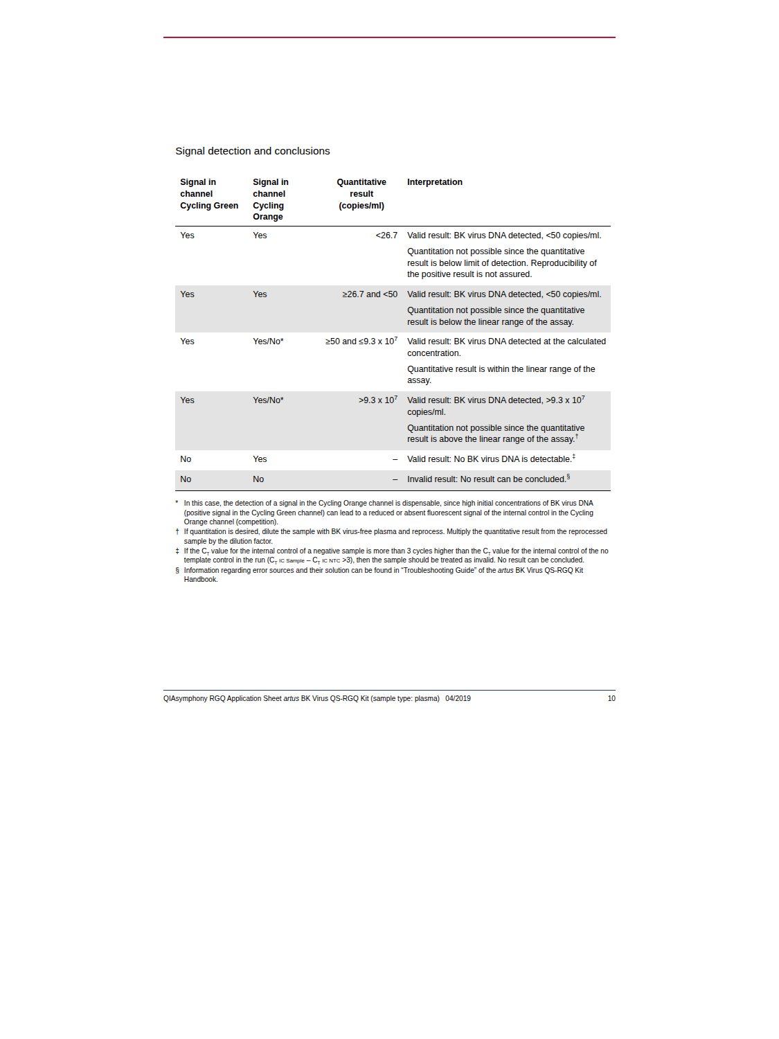Signal detection and conclusions
| Signal in channel Cycling Green | Signal in channel Cycling Orange | Quantitative result (copies/ml) | Interpretation |
| --- | --- | --- | --- |
| Yes | Yes | <26.7 | Valid result: BK virus DNA detected, <50 copies/ml. Quantitation not possible since the quantitative result is below limit of detection. Reproducibility of the positive result is not assured. |
| Yes | Yes | ≥26.7 and <50 | Valid result: BK virus DNA detected, <50 copies/ml. Quantitation not possible since the quantitative result is below the linear range of the assay. |
| Yes | Yes/No* | ≥50 and ≤9.3 x 10 7 | Valid result: BK virus DNA detected at the calculated concentration. Quantitative result is within the linear range of the assay. |
| Yes | Yes/No* | >9.3 x 10 7 | Valid result: BK virus DNA detected, >9.3 x 10 7 copies/ml. Quantitation not possible since the quantitative result is above the linear range of the assay. † |
| No | Yes | – | Valid result: No BK virus DNA is detectable. ‡ |
| No | No | – | Invalid result: No result can be concluded. § |
*In this case, the detection of a signal in the Cycling Orange channel is dispensable, since high initial concentrations of BK virus DNA (positive signal in the Cycling Green channel) can lead to a reduced or absent fluorescent signal of the internal control in the Cycling Orange channel (competition).
†If quantitation is desired, dilute the sample with BK virus-free plasma and reprocess. Multiply the quantitative result from the reprocessed sample by the dilution factor.
‡If the CT value for the internal control of a negative sample is more than 3 cycles higher than the CT value for the internal control of the no template control in the run (CT IC Sample – CT IC NTC >3), then the sample should be treated as invalid. No result can be concluded.
§Information regarding error sources and their solution can be found in “Troubleshooting Guide” of the artus BK Virus QS-RGQ Kit Handbook.
QIAsymphony RGQ Application Sheet artus BK Virus QS-RGQ Kit (sample type: plasma) 04/2019 10